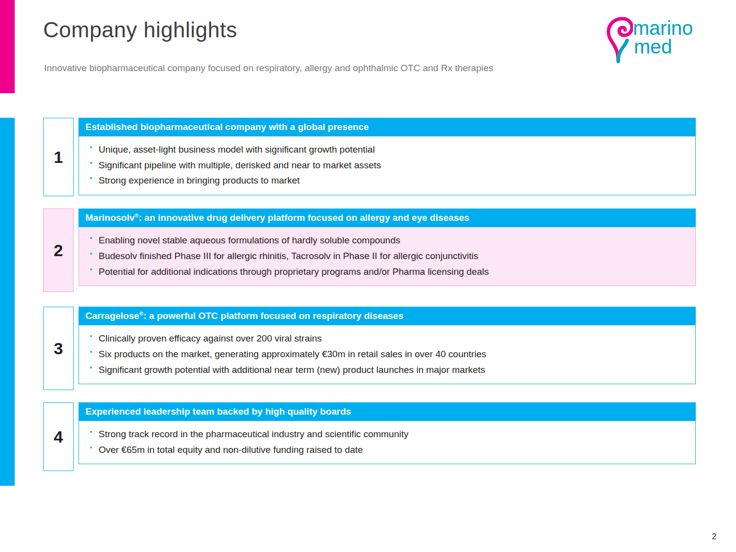Company highlights
Innovative biopharmaceutical company focused on respiratory, allergy and ophthalmic OTC and Rx therapies
marinomed
1
Established biopharmaceutical company with a global presence
Unique, asset-light business model with significant growth potential
Significant pipeline with multiple, derisked and near to market assets
Strong experience in bringing products to market
2
Marinosolv®: an innovative drug delivery platform focused on allergy and eye diseases
Enabling novel stable aqueous formulations of hardly soluble compounds
Budesolv finished Phase III for allergic rhinitis, Tacrosolv in Phase II for allergic conjunctivitis
Potential for additional indications through proprietary programs and/or Pharma licensing deals
3
Carragelose®: a powerful OTC platform focused on respiratory diseases
Clinically proven efficacy against over 200 viral strains
Six products on the market, generating approximately €30m in retail sales in over 40 countries
Significant growth potential with additional near term (new) product launches in major markets
4
Experienced leadership team backed by high quality boards
Strong track record in the pharmaceutical industry and scientific community
Over €65m in total equity and non-dilutive funding raised to date
2